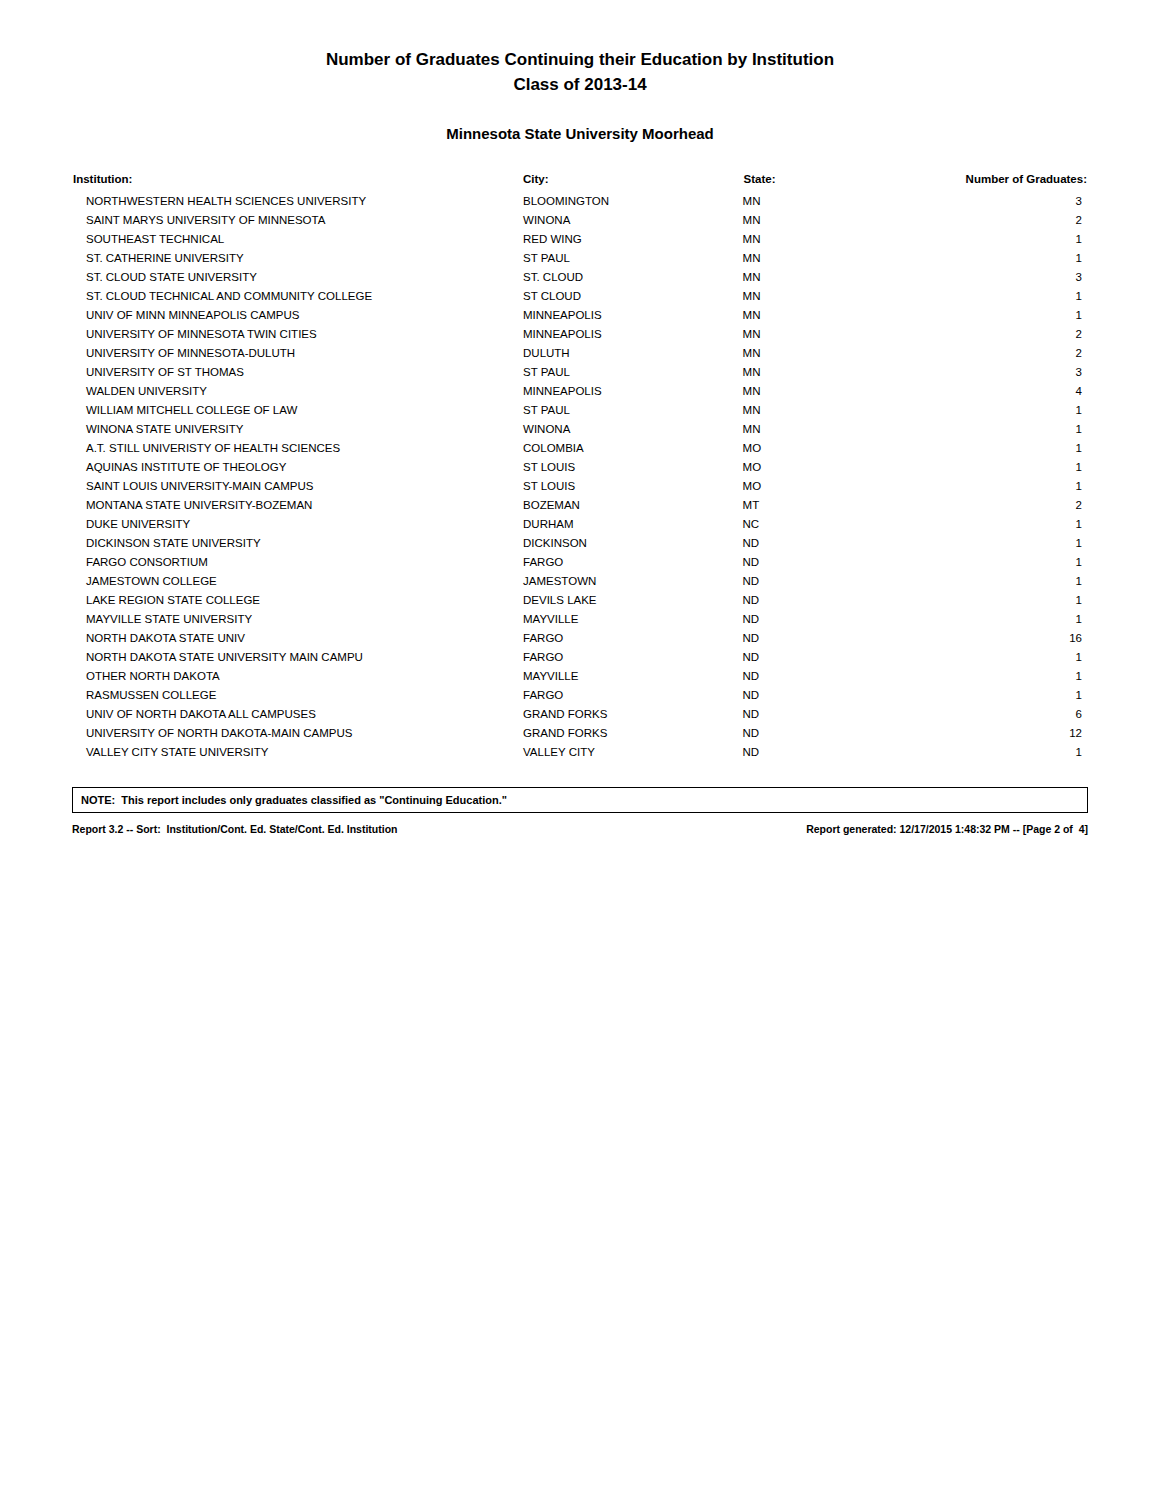Number of Graduates Continuing their Education by Institution
Class of 2013-14
Minnesota State University Moorhead
| Institution: | City: | State: | Number of Graduates: |
| --- | --- | --- | --- |
| NORTHWESTERN HEALTH SCIENCES UNIVERSITY | BLOOMINGTON | MN | 3 |
| SAINT MARYS UNIVERSITY OF MINNESOTA | WINONA | MN | 2 |
| SOUTHEAST TECHNICAL | RED WING | MN | 1 |
| ST. CATHERINE UNIVERSITY | ST PAUL | MN | 1 |
| ST. CLOUD STATE UNIVERSITY | ST. CLOUD | MN | 3 |
| ST. CLOUD TECHNICAL AND COMMUNITY COLLEGE | ST CLOUD | MN | 1 |
| UNIV OF MINN MINNEAPOLIS CAMPUS | MINNEAPOLIS | MN | 1 |
| UNIVERSITY OF MINNESOTA TWIN CITIES | MINNEAPOLIS | MN | 2 |
| UNIVERSITY OF MINNESOTA-DULUTH | DULUTH | MN | 2 |
| UNIVERSITY OF ST THOMAS | ST PAUL | MN | 3 |
| WALDEN UNIVERSITY | MINNEAPOLIS | MN | 4 |
| WILLIAM MITCHELL COLLEGE OF LAW | ST PAUL | MN | 1 |
| WINONA STATE UNIVERSITY | WINONA | MN | 1 |
| A.T. STILL UNIVERISTY OF HEALTH SCIENCES | COLOMBIA | MO | 1 |
| AQUINAS INSTITUTE OF THEOLOGY | ST LOUIS | MO | 1 |
| SAINT LOUIS UNIVERSITY-MAIN CAMPUS | ST LOUIS | MO | 1 |
| MONTANA STATE UNIVERSITY-BOZEMAN | BOZEMAN | MT | 2 |
| DUKE UNIVERSITY | DURHAM | NC | 1 |
| DICKINSON STATE UNIVERSITY | DICKINSON | ND | 1 |
| FARGO CONSORTIUM | FARGO | ND | 1 |
| JAMESTOWN COLLEGE | JAMESTOWN | ND | 1 |
| LAKE REGION STATE COLLEGE | DEVILS LAKE | ND | 1 |
| MAYVILLE STATE UNIVERSITY | MAYVILLE | ND | 1 |
| NORTH DAKOTA STATE UNIV | FARGO | ND | 16 |
| NORTH DAKOTA STATE UNIVERSITY MAIN CAMPU | FARGO | ND | 1 |
| OTHER NORTH DAKOTA | MAYVILLE | ND | 1 |
| RASMUSSEN COLLEGE | FARGO | ND | 1 |
| UNIV OF NORTH DAKOTA ALL CAMPUSES | GRAND FORKS | ND | 6 |
| UNIVERSITY OF NORTH DAKOTA-MAIN CAMPUS | GRAND FORKS | ND | 12 |
| VALLEY CITY STATE UNIVERSITY | VALLEY CITY | ND | 1 |
NOTE: This report includes only graduates classified as "Continuing Education."
Report 3.2 -- Sort: Institution/Cont. Ed. State/Cont. Ed. Institution Report generated: 12/17/2015 1:48:32 PM -- [Page 2 of 4]